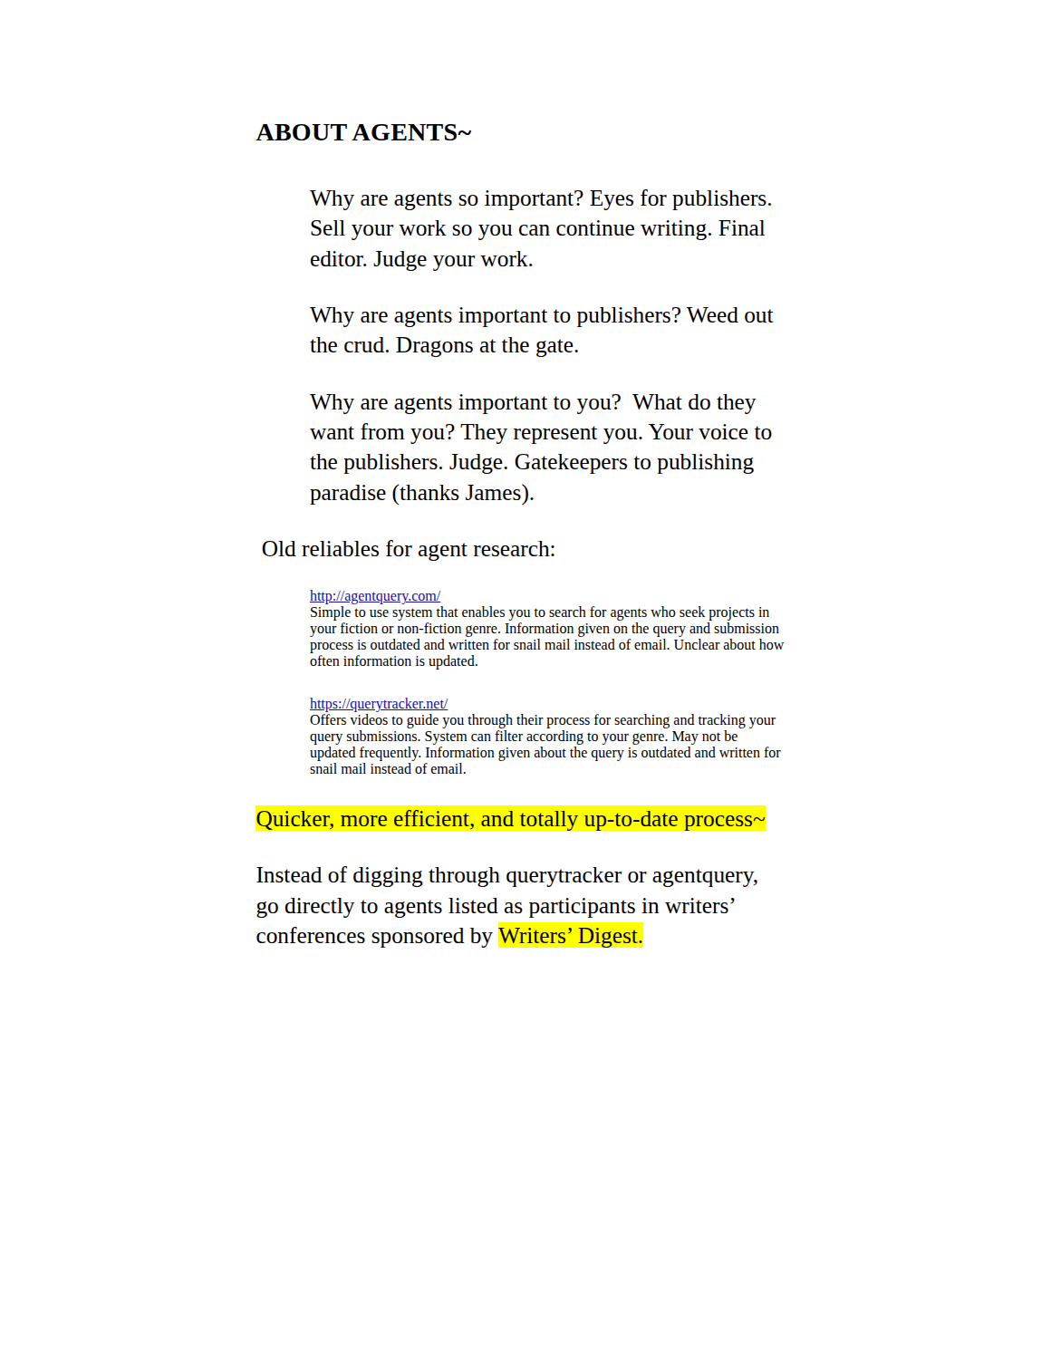ABOUT AGENTS~
Why are agents so important? Eyes for publishers. Sell your work so you can continue writing. Final editor. Judge your work.
Why are agents important to publishers? Weed out the crud. Dragons at the gate.
Why are agents important to you? What do they want from you? They represent you. Your voice to the publishers. Judge. Gatekeepers to publishing paradise (thanks James).
Old reliables for agent research:
http://agentquery.com/ Simple to use system that enables you to search for agents who seek projects in your fiction or non-fiction genre. Information given on the query and submission process is outdated and written for snail mail instead of email. Unclear about how often information is updated.
https://querytracker.net/ Offers videos to guide you through their process for searching and tracking your query submissions. System can filter according to your genre. May not be updated frequently. Information given about the query is outdated and written for snail mail instead of email.
Quicker, more efficient, and totally up-to-date process~
Instead of digging through querytracker or agentquery, go directly to agents listed as participants in writers’ conferences sponsored by Writers’ Digest.